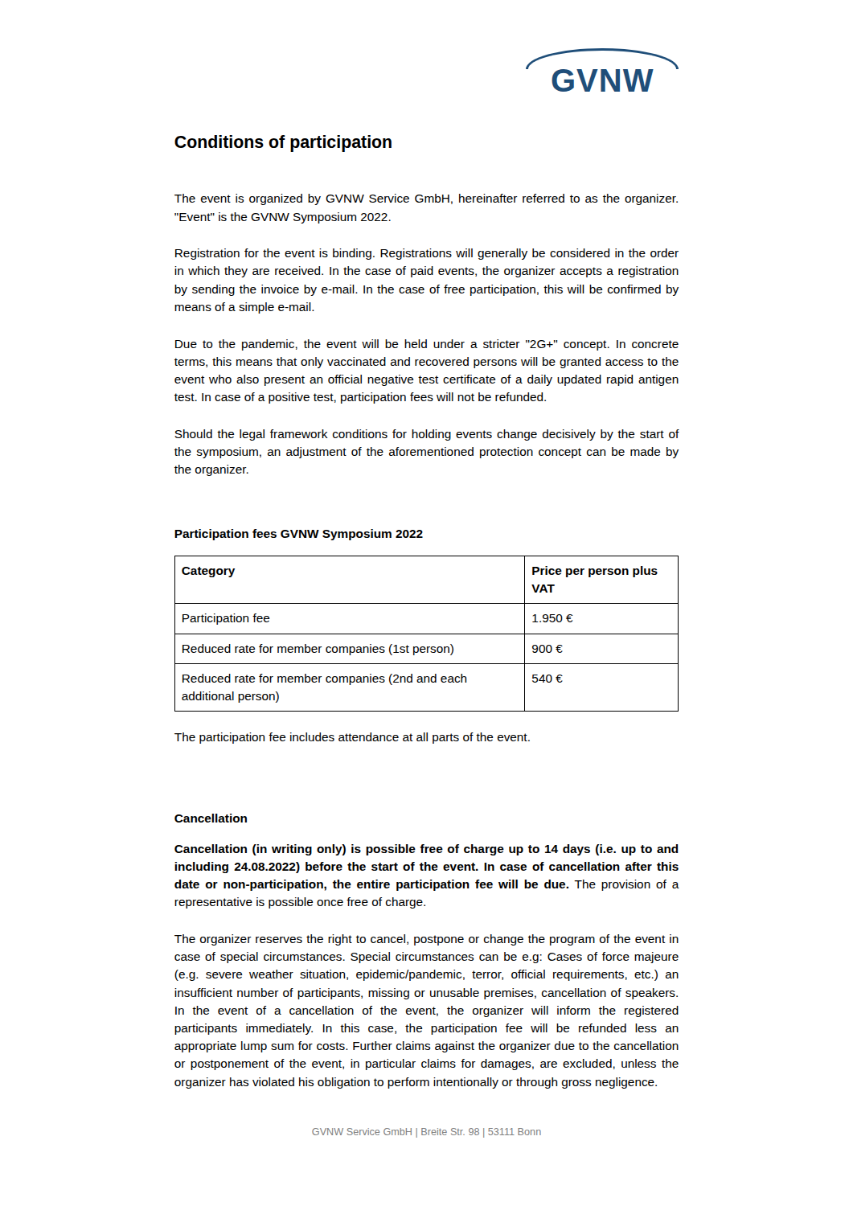GVNW
Conditions of participation
The event is organized by GVNW Service GmbH, hereinafter referred to as the organizer. "Event" is the GVNW Symposium 2022.
Registration for the event is binding. Registrations will generally be considered in the order in which they are received. In the case of paid events, the organizer accepts a registration by sending the invoice by e-mail. In the case of free participation, this will be confirmed by means of a simple e-mail.
Due to the pandemic, the event will be held under a stricter "2G+" concept. In concrete terms, this means that only vaccinated and recovered persons will be granted access to the event who also present an official negative test certificate of a daily updated rapid antigen test. In case of a positive test, participation fees will not be refunded.
Should the legal framework conditions for holding events change decisively by the start of the symposium, an adjustment of the aforementioned protection concept can be made by the organizer.
Participation fees GVNW Symposium 2022
| Category | Price per person plus VAT |
| --- | --- |
| Participation fee | 1.950 € |
| Reduced rate for member companies (1st person) | 900 € |
| Reduced rate for member companies (2nd and each additional person) | 540 € |
The participation fee includes attendance at all parts of the event.
Cancellation
Cancellation (in writing only) is possible free of charge up to 14 days (i.e. up to and including 24.08.2022) before the start of the event. In case of cancellation after this date or non-participation, the entire participation fee will be due. The provision of a representative is possible once free of charge.
The organizer reserves the right to cancel, postpone or change the program of the event in case of special circumstances. Special circumstances can be e.g: Cases of force majeure (e.g. severe weather situation, epidemic/pandemic, terror, official requirements, etc.) an insufficient number of participants, missing or unusable premises, cancellation of speakers. In the event of a cancellation of the event, the organizer will inform the registered participants immediately. In this case, the participation fee will be refunded less an appropriate lump sum for costs. Further claims against the organizer due to the cancellation or postponement of the event, in particular claims for damages, are excluded, unless the organizer has violated his obligation to perform intentionally or through gross negligence.
GVNW Service GmbH | Breite Str. 98 | 53111 Bonn